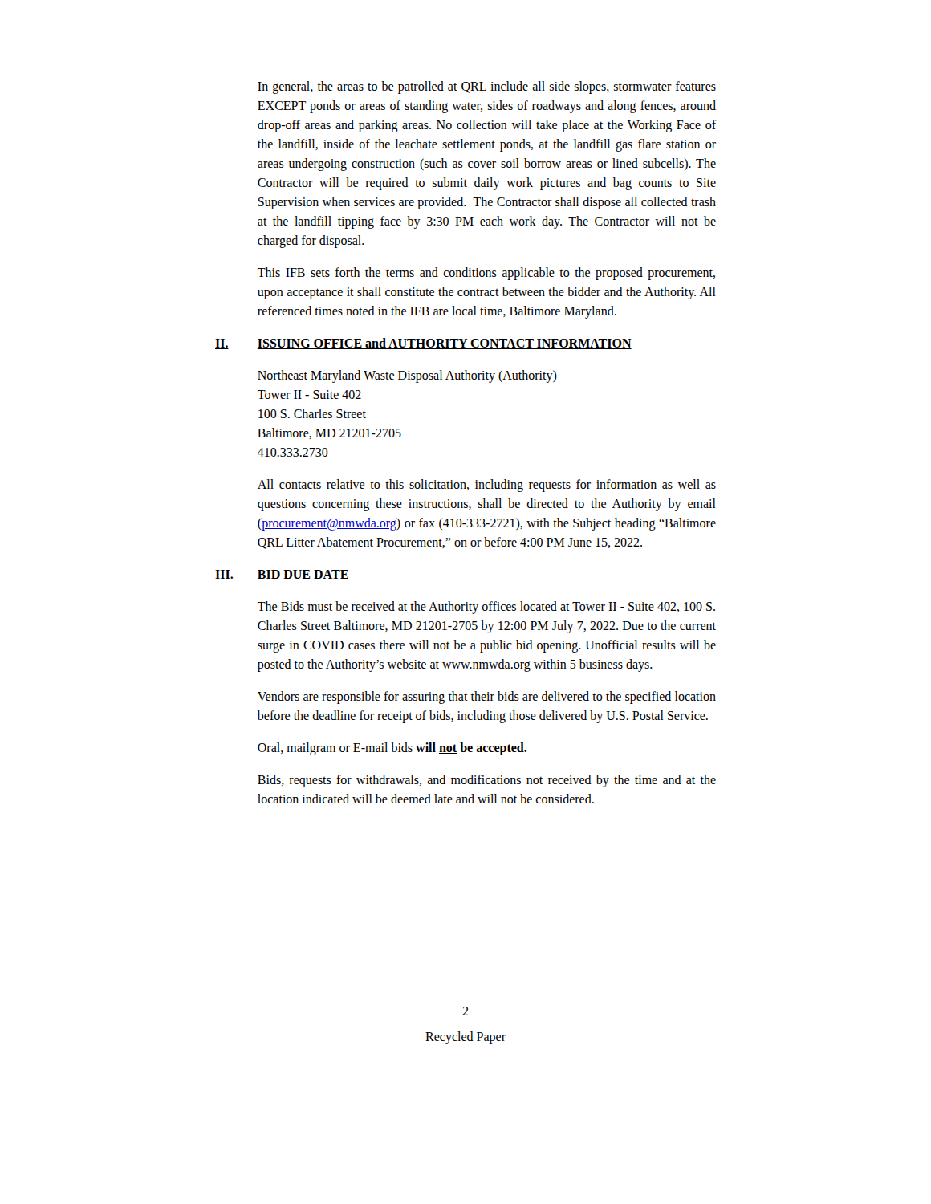In general, the areas to be patrolled at QRL include all side slopes, stormwater features EXCEPT ponds or areas of standing water, sides of roadways and along fences, around drop-off areas and parking areas. No collection will take place at the Working Face of the landfill, inside of the leachate settlement ponds, at the landfill gas flare station or areas undergoing construction (such as cover soil borrow areas or lined subcells). The Contractor will be required to submit daily work pictures and bag counts to Site Supervision when services are provided. The Contractor shall dispose all collected trash at the landfill tipping face by 3:30 PM each work day. The Contractor will not be charged for disposal.
This IFB sets forth the terms and conditions applicable to the proposed procurement, upon acceptance it shall constitute the contract between the bidder and the Authority. All referenced times noted in the IFB are local time, Baltimore Maryland.
II. ISSUING OFFICE and AUTHORITY CONTACT INFORMATION
Northeast Maryland Waste Disposal Authority (Authority)
Tower II - Suite 402
100 S. Charles Street
Baltimore, MD 21201-2705
410.333.2730
All contacts relative to this solicitation, including requests for information as well as questions concerning these instructions, shall be directed to the Authority by email (procurement@nmwda.org) or fax (410-333-2721), with the Subject heading “Baltimore QRL Litter Abatement Procurement,” on or before 4:00 PM June 15, 2022.
III. BID DUE DATE
The Bids must be received at the Authority offices located at Tower II - Suite 402, 100 S. Charles Street Baltimore, MD 21201-2705 by 12:00 PM July 7, 2022. Due to the current surge in COVID cases there will not be a public bid opening. Unofficial results will be posted to the Authority’s website at www.nmwda.org within 5 business days.
Vendors are responsible for assuring that their bids are delivered to the specified location before the deadline for receipt of bids, including those delivered by U.S. Postal Service.
Oral, mailgram or E-mail bids will not be accepted.
Bids, requests for withdrawals, and modifications not received by the time and at the location indicated will be deemed late and will not be considered.
2
Recycled Paper